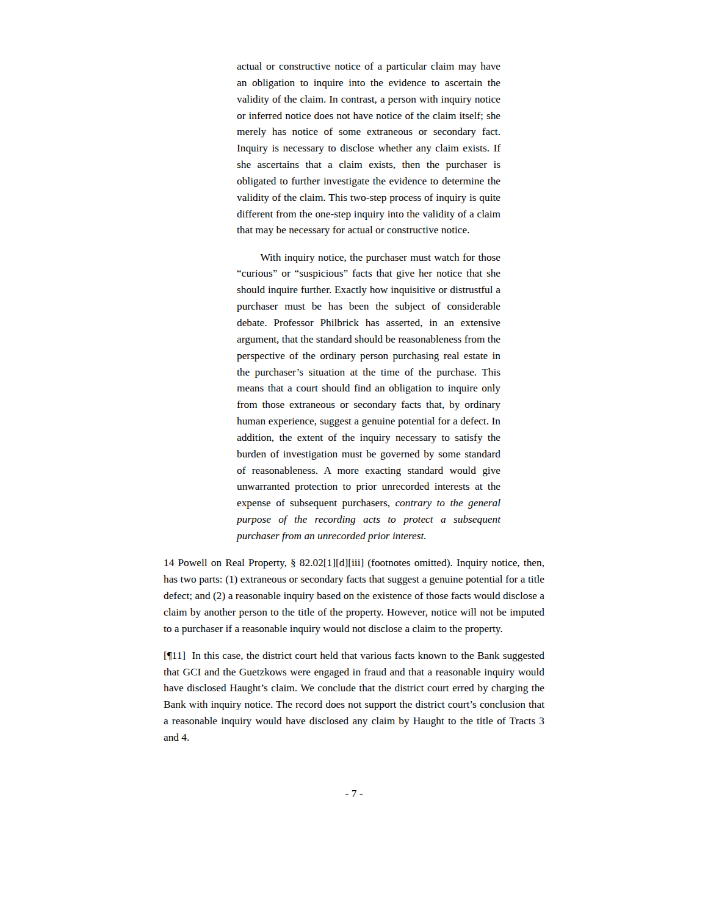actual or constructive notice of a particular claim may have an obligation to inquire into the evidence to ascertain the validity of the claim. In contrast, a person with inquiry notice or inferred notice does not have notice of the claim itself; she merely has notice of some extraneous or secondary fact. Inquiry is necessary to disclose whether any claim exists. If she ascertains that a claim exists, then the purchaser is obligated to further investigate the evidence to determine the validity of the claim. This two-step process of inquiry is quite different from the one-step inquiry into the validity of a claim that may be necessary for actual or constructive notice.
With inquiry notice, the purchaser must watch for those “curious” or “suspicious” facts that give her notice that she should inquire further. Exactly how inquisitive or distrustful a purchaser must be has been the subject of considerable debate. Professor Philbrick has asserted, in an extensive argument, that the standard should be reasonableness from the perspective of the ordinary person purchasing real estate in the purchaser’s situation at the time of the purchase. This means that a court should find an obligation to inquire only from those extraneous or secondary facts that, by ordinary human experience, suggest a genuine potential for a defect. In addition, the extent of the inquiry necessary to satisfy the burden of investigation must be governed by some standard of reasonableness. A more exacting standard would give unwarranted protection to prior unrecorded interests at the expense of subsequent purchasers, contrary to the general purpose of the recording acts to protect a subsequent purchaser from an unrecorded prior interest.
14 Powell on Real Property, § 82.02[1][d][iii] (footnotes omitted). Inquiry notice, then, has two parts: (1) extraneous or secondary facts that suggest a genuine potential for a title defect; and (2) a reasonable inquiry based on the existence of those facts would disclose a claim by another person to the title of the property. However, notice will not be imputed to a purchaser if a reasonable inquiry would not disclose a claim to the property.
[¶11] In this case, the district court held that various facts known to the Bank suggested that GCI and the Guetzkows were engaged in fraud and that a reasonable inquiry would have disclosed Haught’s claim. We conclude that the district court erred by charging the Bank with inquiry notice. The record does not support the district court’s conclusion that a reasonable inquiry would have disclosed any claim by Haught to the title of Tracts 3 and 4.
- 7 -